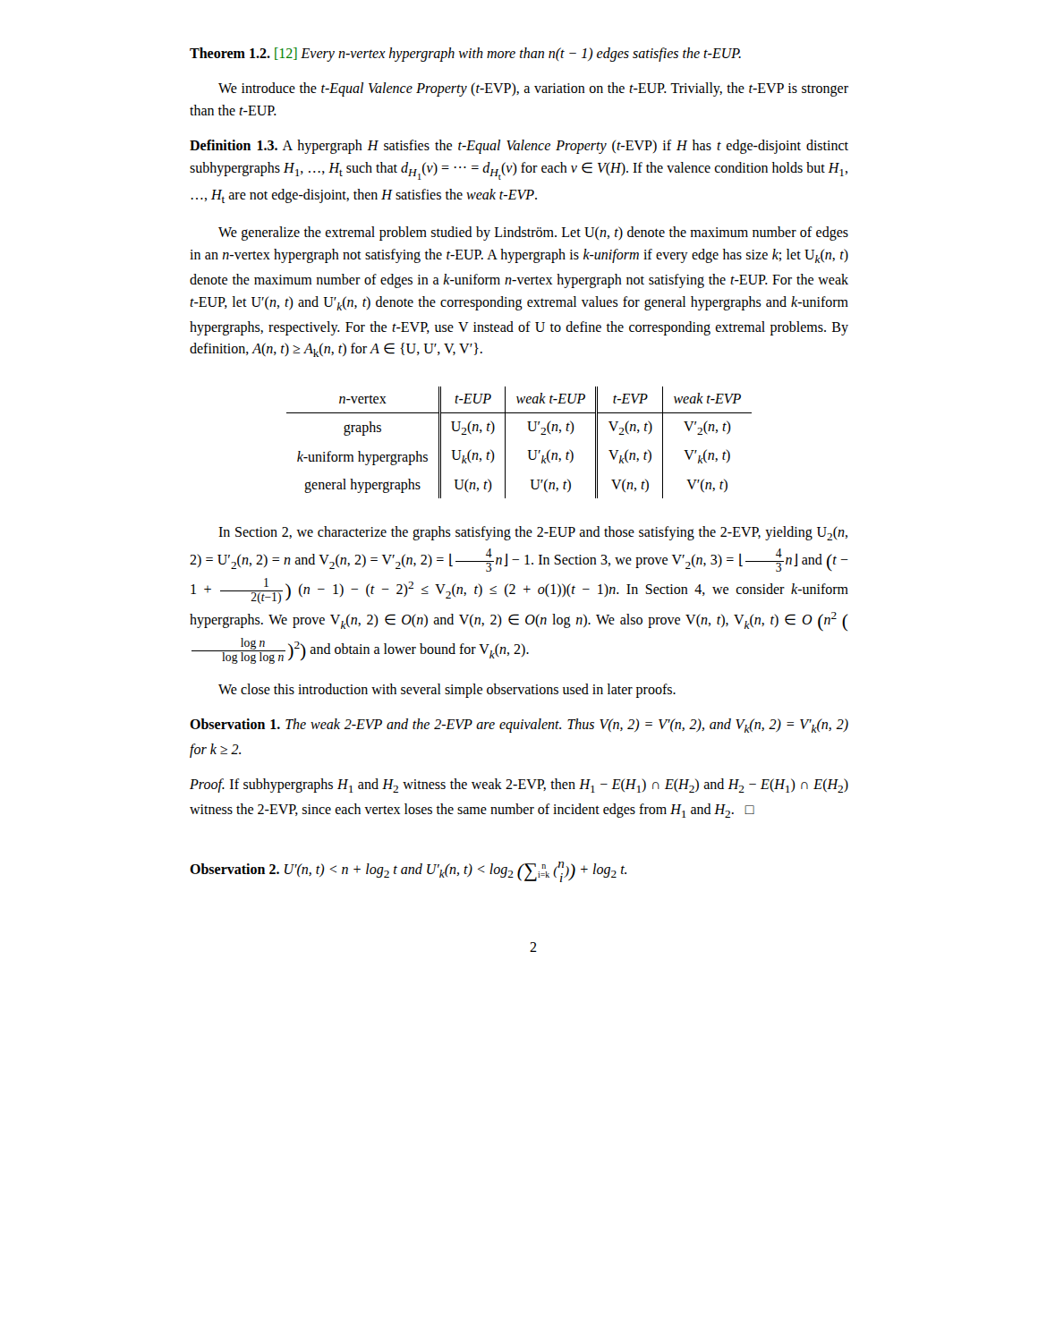Theorem 1.2. [12] Every n-vertex hypergraph with more than n(t − 1) edges satisfies the t-EUP.
We introduce the t-Equal Valence Property (t-EVP), a variation on the t-EUP. Trivially, the t-EVP is stronger than the t-EUP.
Definition 1.3. A hypergraph H satisfies the t-Equal Valence Property (t-EVP) if H has t edge-disjoint distinct subhypergraphs H1, …, Ht such that dH1(v) = ··· = dHt(v) for each v ∈ V(H). If the valence condition holds but H1, …, Ht are not edge-disjoint, then H satisfies the weak t-EVP.
We generalize the extremal problem studied by Lindström. Let U(n, t) denote the maximum number of edges in an n-vertex hypergraph not satisfying the t-EUP. A hypergraph is k-uniform if every edge has size k; let Uk(n, t) denote the maximum number of edges in a k-uniform n-vertex hypergraph not satisfying the t-EUP. For the weak t-EUP, let U′(n, t) and U′k(n, t) denote the corresponding extremal values for general hypergraphs and k-uniform hypergraphs, respectively. For the t-EVP, use V instead of U to define the corresponding extremal problems. By definition, A(n, t) ≥ Ak(n, t) for A ∈ {U, U′, V, V′}.
| n -vertex | t -EUP | weak t -EUP | t -EVP | weak t -EVP |
| --- | --- | --- | --- | --- |
| graphs | U 2 ( n , t ) | U′ 2 ( n , t ) | V 2 ( n , t ) | V′ 2 ( n , t ) |
| k -uniform hypergraphs | U k ( n , t ) | U′ k ( n , t ) | V k ( n , t ) | V′ k ( n , t ) |
| general hypergraphs | U( n , t ) | U′( n , t ) | V( n , t ) | V′( n , t ) |
In Section 2, we characterize the graphs satisfying the 2-EUP and those satisfying the 2-EVP, yielding U2(n, 2) = U′2(n, 2) = n and V2(n, 2) = V′2(n, 2) = 43 n − 1. In Section 3, we prove V′2(n, 3) = 43 n and (t − 1 + 12(t−1)) (n − 1) − (t − 2)2 ≤ V2(n, t) ≤ (2 + o(1))(t − 1)n. In Section 4, we consider k-uniform hypergraphs. We prove Vk(n, 2) ∈ O(n) and V(n, 2) ∈ O(n log n). We also prove V(n, t), Vk(n, t) ∈ O (n2 (log n log log log n)2) and obtain a lower bound for Vk(n, 2).
We close this introduction with several simple observations used in later proofs.
Observation 1. The weak 2-EVP and the 2-EVP are equivalent. Thus V(n, 2) = V′(n, 2), and Vk(n, 2) = V′k(n, 2) for k ≥ 2.
Proof. If subhypergraphs H1 and H2 witness the weak 2-EVP, then H1 − E(H1) ∩ E(H2) and H2 − E(H1) ∩ E(H2) witness the 2-EVP, since each vertex loses the same number of incident edges from H1 and H2. □
Observation 2. U′(n, t) < n + log2 t and U′k(n, t) < log2 (∑ni=k (ni)) + log2 t.
2